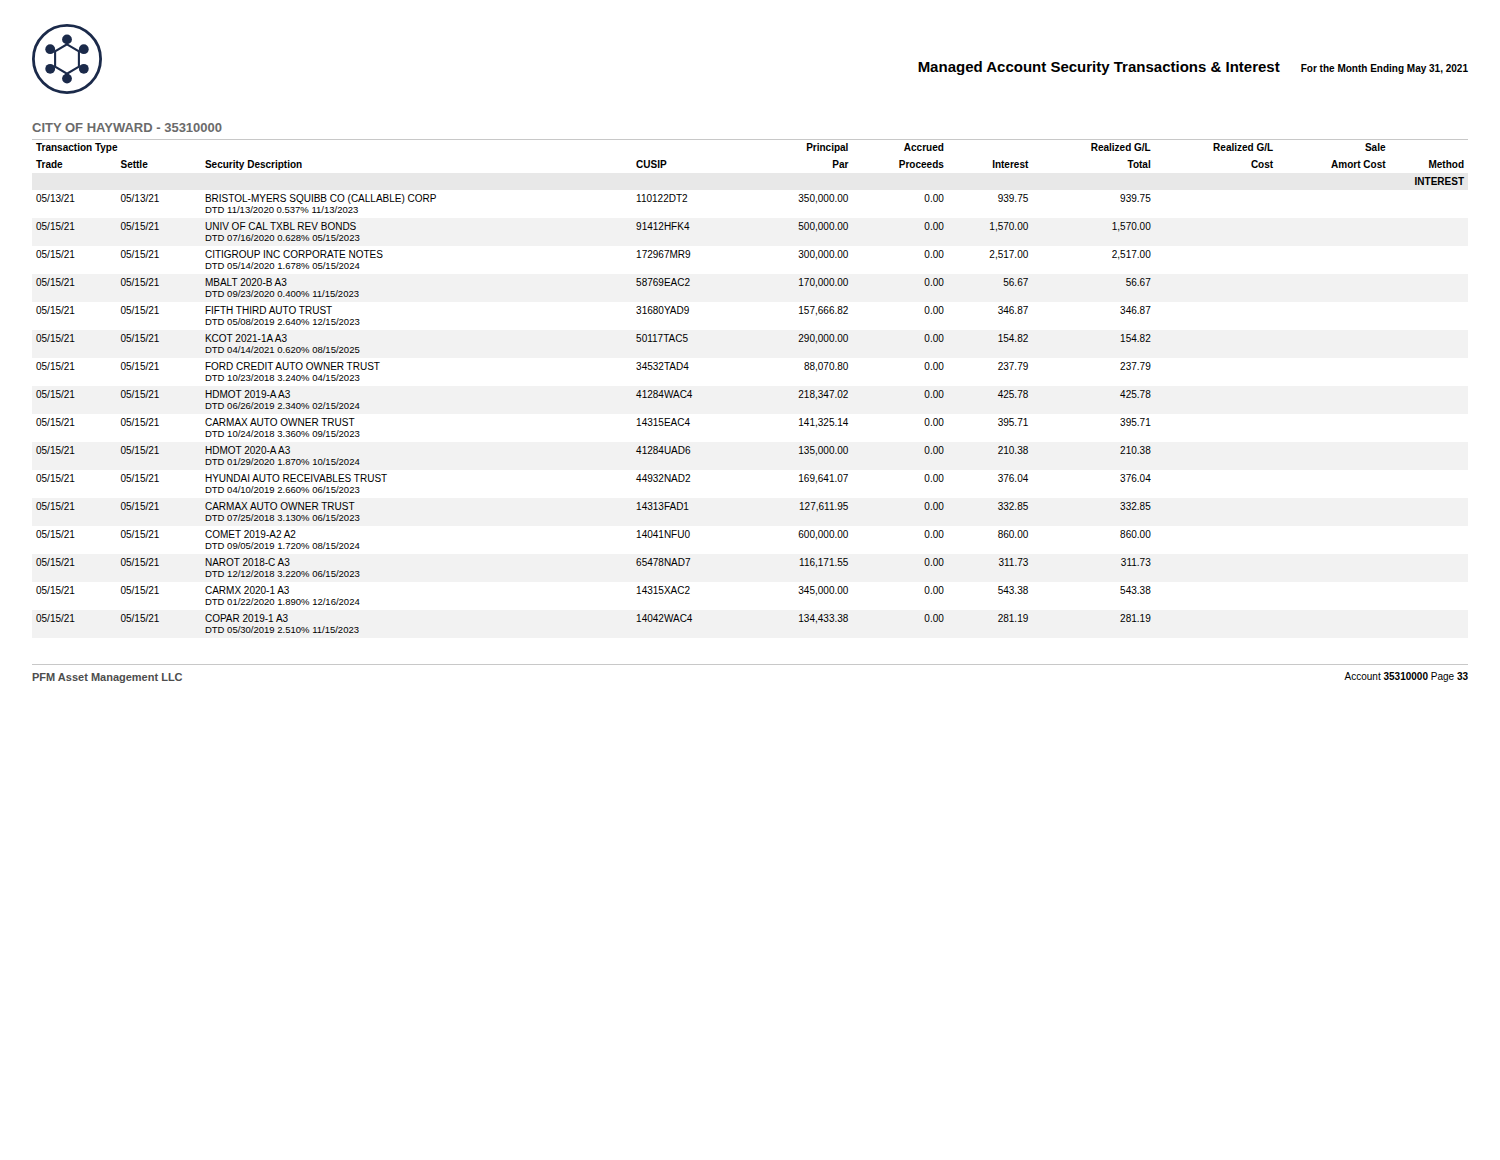Managed Account Security Transactions & Interest For the Month Ending May 31, 2021
CITY OF HAYWARD - 35310000
| Transaction Type | | | Principal | Accrued | | Realized G/L | Realized G/L | Sale |
| --- | --- | --- | --- | --- | --- | --- | --- | --- |
| Trade | Settle | Security Description | CUSIP | Par | Proceeds | Interest | Total | Cost | Amort Cost | Method |
| INTEREST |
| 05/13/21 | 05/13/21 | BRISTOL-MYERS SQUIBB CO (CALLABLE) CORP DTD 11/13/2020 0.537% 11/13/2023 | 110122DT2 | 350,000.00 | 0.00 | 939.75 | 939.75 | | | |
| 05/15/21 | 05/15/21 | UNIV OF CAL TXBL REV BONDS DTD 07/16/2020 0.628% 05/15/2023 | 91412HFK4 | 500,000.00 | 0.00 | 1,570.00 | 1,570.00 | | | |
| 05/15/21 | 05/15/21 | CITIGROUP INC CORPORATE NOTES DTD 05/14/2020 1.678% 05/15/2024 | 172967MR9 | 300,000.00 | 0.00 | 2,517.00 | 2,517.00 | | | |
| 05/15/21 | 05/15/21 | MBALT 2020-B A3 DTD 09/23/2020 0.400% 11/15/2023 | 58769EAC2 | 170,000.00 | 0.00 | 56.67 | 56.67 | | | |
| 05/15/21 | 05/15/21 | FIFTH THIRD AUTO TRUST DTD 05/08/2019 2.640% 12/15/2023 | 31680YAD9 | 157,666.82 | 0.00 | 346.87 | 346.87 | | | |
| 05/15/21 | 05/15/21 | KCOT 2021-1A A3 DTD 04/14/2021 0.620% 08/15/2025 | 50117TAC5 | 290,000.00 | 0.00 | 154.82 | 154.82 | | | |
| 05/15/21 | 05/15/21 | FORD CREDIT AUTO OWNER TRUST DTD 10/23/2018 3.240% 04/15/2023 | 34532TAD4 | 88,070.80 | 0.00 | 237.79 | 237.79 | | | |
| 05/15/21 | 05/15/21 | HDMOT 2019-A A3 DTD 06/26/2019 2.340% 02/15/2024 | 41284WAC4 | 218,347.02 | 0.00 | 425.78 | 425.78 | | | |
| 05/15/21 | 05/15/21 | CARMAX AUTO OWNER TRUST DTD 10/24/2018 3.360% 09/15/2023 | 14315EAC4 | 141,325.14 | 0.00 | 395.71 | 395.71 | | | |
| 05/15/21 | 05/15/21 | HDMOT 2020-A A3 DTD 01/29/2020 1.870% 10/15/2024 | 41284UAD6 | 135,000.00 | 0.00 | 210.38 | 210.38 | | | |
| 05/15/21 | 05/15/21 | HYUNDAI AUTO RECEIVABLES TRUST DTD 04/10/2019 2.660% 06/15/2023 | 44932NAD2 | 169,641.07 | 0.00 | 376.04 | 376.04 | | | |
| 05/15/21 | 05/15/21 | CARMAX AUTO OWNER TRUST DTD 07/25/2018 3.130% 06/15/2023 | 14313FAD1 | 127,611.95 | 0.00 | 332.85 | 332.85 | | | |
| 05/15/21 | 05/15/21 | COMET 2019-A2 A2 DTD 09/05/2019 1.720% 08/15/2024 | 14041NFU0 | 600,000.00 | 0.00 | 860.00 | 860.00 | | | |
| 05/15/21 | 05/15/21 | NAROT 2018-C A3 DTD 12/12/2018 3.220% 06/15/2023 | 65478NAD7 | 116,171.55 | 0.00 | 311.73 | 311.73 | | | |
| 05/15/21 | 05/15/21 | CARMX 2020-1 A3 DTD 01/22/2020 1.890% 12/16/2024 | 14315XAC2 | 345,000.00 | 0.00 | 543.38 | 543.38 | | | |
| 05/15/21 | 05/15/21 | COPAR 2019-1 A3 DTD 05/30/2019 2.510% 11/15/2023 | 14042WAC4 | 134,433.38 | 0.00 | 281.19 | 281.19 | | | |
PFM Asset Management LLC Account 35310000 Page 33